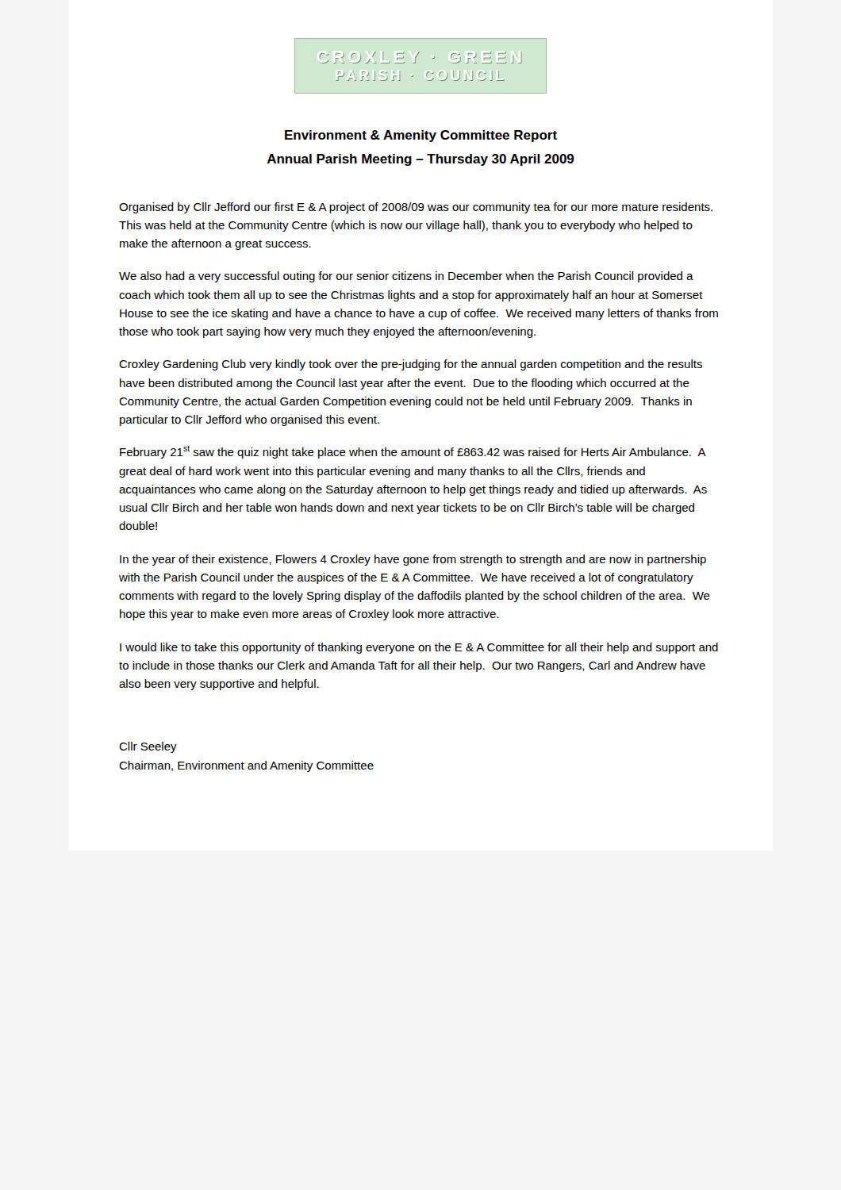CROXLEY · GREEN
PARISH · COUNCIL
Environment & Amenity Committee Report
Annual Parish Meeting – Thursday 30 April 2009
Organised by Cllr Jefford our first E & A project of 2008/09 was our community tea for our more mature residents. This was held at the Community Centre (which is now our village hall), thank you to everybody who helped to make the afternoon a great success.
We also had a very successful outing for our senior citizens in December when the Parish Council provided a coach which took them all up to see the Christmas lights and a stop for approximately half an hour at Somerset House to see the ice skating and have a chance to have a cup of coffee. We received many letters of thanks from those who took part saying how very much they enjoyed the afternoon/evening.
Croxley Gardening Club very kindly took over the pre-judging for the annual garden competition and the results have been distributed among the Council last year after the event. Due to the flooding which occurred at the Community Centre, the actual Garden Competition evening could not be held until February 2009. Thanks in particular to Cllr Jefford who organised this event.
February 21st saw the quiz night take place when the amount of £863.42 was raised for Herts Air Ambulance. A great deal of hard work went into this particular evening and many thanks to all the Cllrs, friends and acquaintances who came along on the Saturday afternoon to help get things ready and tidied up afterwards. As usual Cllr Birch and her table won hands down and next year tickets to be on Cllr Birch’s table will be charged double!
In the year of their existence, Flowers 4 Croxley have gone from strength to strength and are now in partnership with the Parish Council under the auspices of the E & A Committee. We have received a lot of congratulatory comments with regard to the lovely Spring display of the daffodils planted by the school children of the area. We hope this year to make even more areas of Croxley look more attractive.
I would like to take this opportunity of thanking everyone on the E & A Committee for all their help and support and to include in those thanks our Clerk and Amanda Taft for all their help. Our two Rangers, Carl and Andrew have also been very supportive and helpful.
Cllr Seeley
Chairman, Environment and Amenity Committee